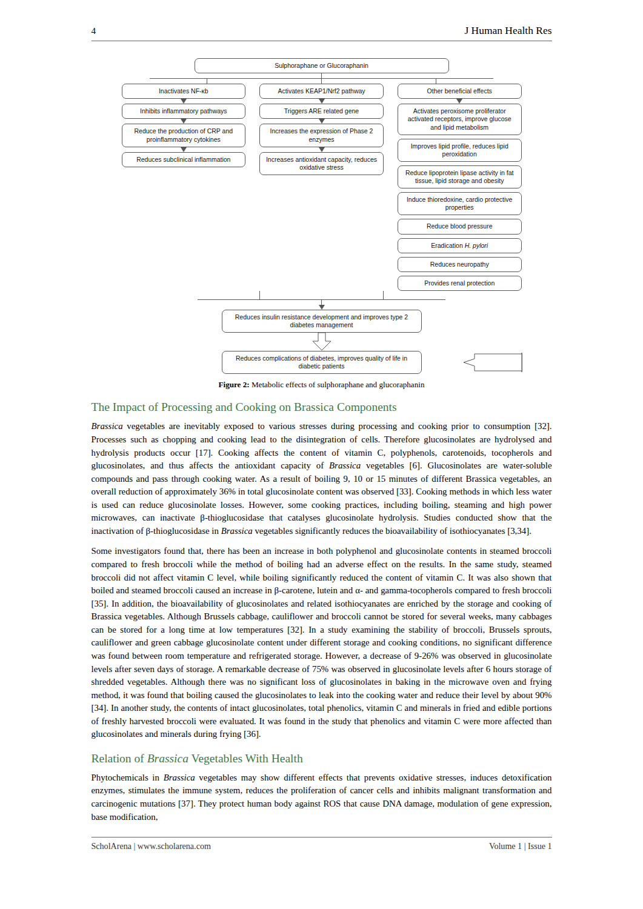4
J Human Health Res
Sulphoraphane or Glucoraphanin
Inactivates NF-κb
Inhibits inflammatory pathways
Reduce the production of CRP and proinflammatory cytokines
Reduces subclinical inflammation
Activates KEAP1/Nrf2 pathway
Triggers ARE related gene
Increases the expression of Phase 2 enzymes
Increases antioxidant capacity, reduces oxidative stress
Other beneficial effects
Activates peroxisome proliferator activated receptors, improve glucose and lipid metabolism
Improves lipid profile, reduces lipid peroxidation
Reduce lipoprotein lipase activity in fat tissue, lipid storage and obesity
Induce thioredoxine, cardio protective properties
Reduce blood pressure
Eradication H. pylori
Reduces neuropathy
Provides renal protection
Reduces insulin resistance development and improves type 2 diabetes management
Reduces complications of diabetes, improves quality of life in diabetic patients
Figure 2: Metabolic effects of sulphoraphane and glucoraphanin
The Impact of Processing and Cooking on Brassica Components
Brassica vegetables are inevitably exposed to various stresses during processing and cooking prior to consumption [32]. Processes such as chopping and cooking lead to the disintegration of cells. Therefore glucosinolates are hydrolysed and hydrolysis products occur [17]. Cooking affects the content of vitamin C, polyphenols, carotenoids, tocopherols and glucosinolates, and thus affects the antioxidant capacity of Brassica vegetables [6]. Glucosinolates are water-soluble compounds and pass through cooking water. As a result of boiling 9, 10 or 15 minutes of different Brassica vegetables, an overall reduction of approximately 36% in total glucosinolate content was observed [33]. Cooking methods in which less water is used can reduce glucosinolate losses. However, some cooking practices, including boiling, steaming and high power microwaves, can inactivate β-thioglucosidase that catalyses glucosinolate hydrolysis. Studies conducted show that the inactivation of β-thioglucosidase in Brassica vegetables significantly reduces the bioavailability of isothiocyanates [3,34].
Some investigators found that, there has been an increase in both polyphenol and glucosinolate contents in steamed broccoli compared to fresh broccoli while the method of boiling had an adverse effect on the results. In the same study, steamed broccoli did not affect vitamin C level, while boiling significantly reduced the content of vitamin C. It was also shown that boiled and steamed broccoli caused an increase in β-carotene, lutein and α- and gamma-tocopherols compared to fresh broccoli [35]. In addition, the bioavailability of glucosinolates and related isothiocyanates are enriched by the storage and cooking of Brassica vegetables. Although Brussels cabbage, cauliflower and broccoli cannot be stored for several weeks, many cabbages can be stored for a long time at low temperatures [32]. In a study examining the stability of broccoli, Brussels sprouts, cauliflower and green cabbage glucosinolate content under different storage and cooking conditions, no significant difference was found between room temperature and refrigerated storage. However, a decrease of 9-26% was observed in glucosinolate levels after seven days of storage. A remarkable decrease of 75% was observed in glucosinolate levels after 6 hours storage of shredded vegetables. Although there was no significant loss of glucosinolates in baking in the microwave oven and frying method, it was found that boiling caused the glucosinolates to leak into the cooking water and reduce their level by about 90% [34]. In another study, the contents of intact glucosinolates, total phenolics, vitamin C and minerals in fried and edible portions of freshly harvested broccoli were evaluated. It was found in the study that phenolics and vitamin C were more affected than glucosinolates and minerals during frying [36].
Relation of Brassica Vegetables With Health
Phytochemicals in Brassica vegetables may show different effects that prevents oxidative stresses, induces detoxification enzymes, stimulates the immune system, reduces the proliferation of cancer cells and inhibits malignant transformation and carcinogenic mutations [37]. They protect human body against ROS that cause DNA damage, modulation of gene expression, base modification,
ScholArena | www.scholarena.com
Volume 1 | Issue 1